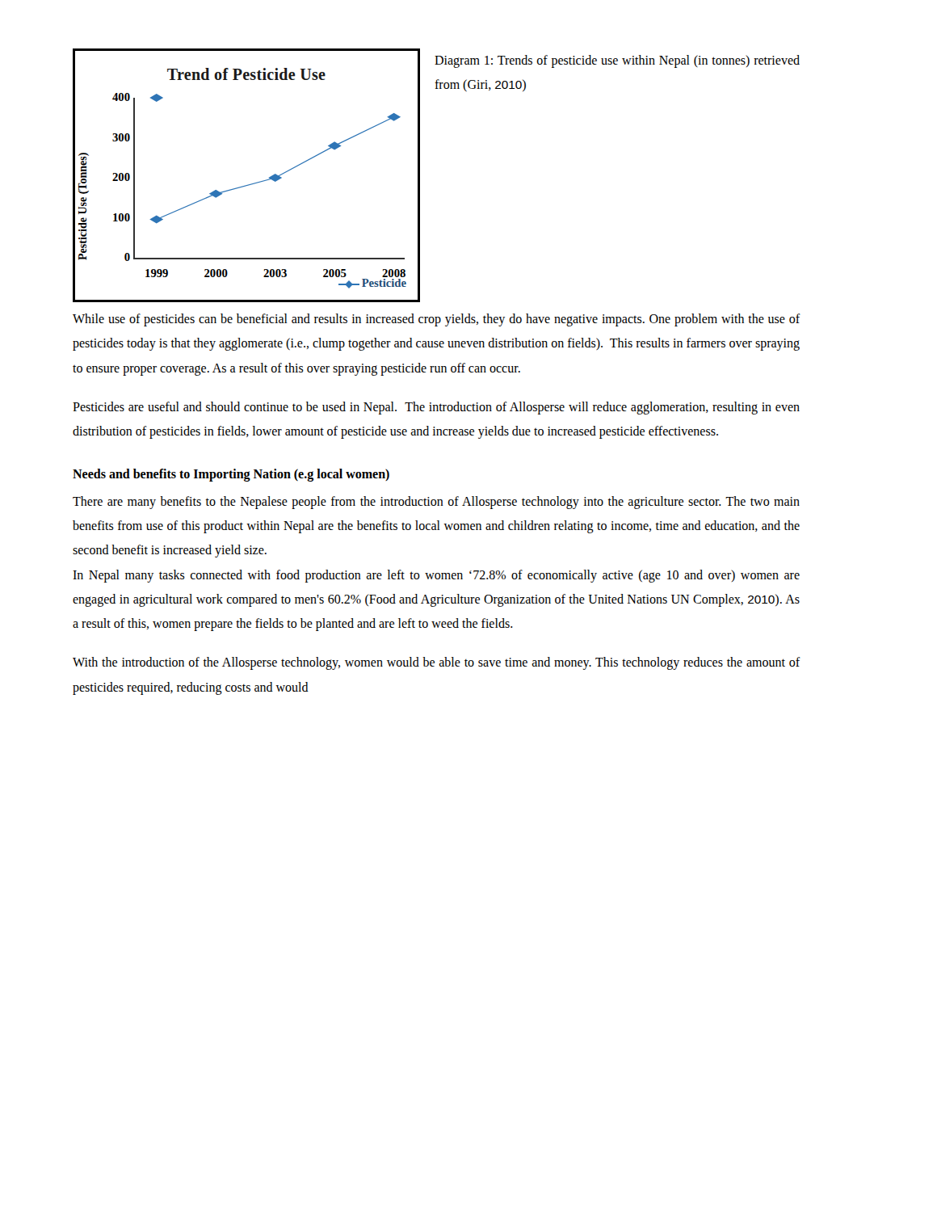Trend of Pesticide Use
Pesticide Use (Tonnes)
400 300 200 100 0 1999 2000 2003 2005 2008
Pesticide
Diagram 1: Trends of pesticide use within Nepal (in tonnes) retrieved from (Giri, 2010)
While use of pesticides can be beneficial and results in increased crop yields, they do have negative impacts. One problem with the use of pesticides today is that they agglomerate (i.e., clump together and cause uneven distribution on fields). This results in farmers over spraying to ensure proper coverage. As a result of this over spraying pesticide run off can occur.
Pesticides are useful and should continue to be used in Nepal. The introduction of Allosperse will reduce agglomeration, resulting in even distribution of pesticides in fields, lower amount of pesticide use and increase yields due to increased pesticide effectiveness.
Needs and benefits to Importing Nation (e.g local women)
There are many benefits to the Nepalese people from the introduction of Allosperse technology into the agriculture sector. The two main benefits from use of this product within Nepal are the benefits to local women and children relating to income, time and education, and the second benefit is increased yield size.
In Nepal many tasks connected with food production are left to women ‘72.8% of economically active (age 10 and over) women are engaged in agricultural work compared to men's 60.2% (Food and Agriculture Organization of the United Nations UN Complex, 2010). As a result of this, women prepare the fields to be planted and are left to weed the fields.
With the introduction of the Allosperse technology, women would be able to save time and money. This technology reduces the amount of pesticides required, reducing costs and would